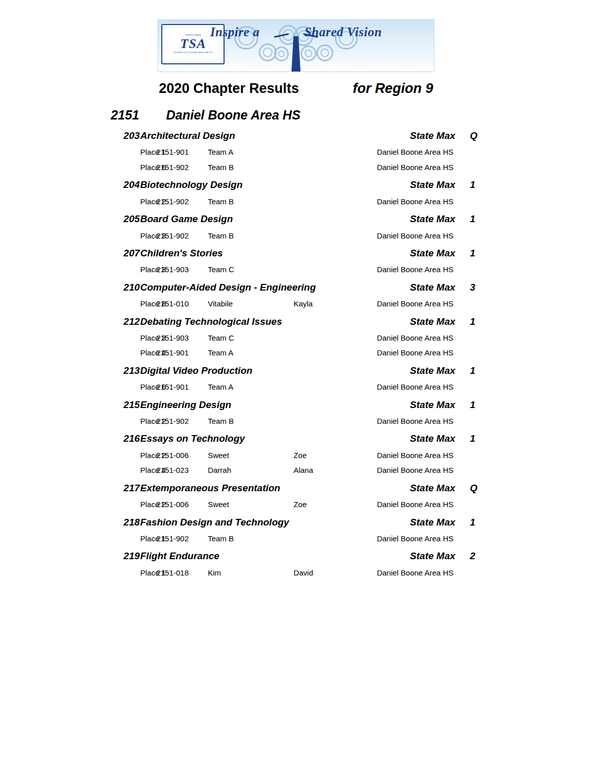Pennsylvania
TSA
Technology Student Association
Inspire a Shared Vision
2020 Chapter Results
for Region 9
2151 Daniel Boone Area HS
203
Architectural Design
State Max
Q
Place 1
2151-901
Team A
Daniel Boone Area HS
Place 6
2151-902
Team B
Daniel Boone Area HS
204
Biotechnology Design
State Max
1
Place 2
2151-902
Team B
Daniel Boone Area HS
205
Board Game Design
State Max
1
Place 3
2151-902
Team B
Daniel Boone Area HS
207
Children's Stories
State Max
1
Place 3
2151-903
Team C
Daniel Boone Area HS
210
Computer-Aided Design - Engineering
State Max
3
Place 8
2151-010
Vitabile
Kayla
Daniel Boone Area HS
212
Debating Technological Issues
State Max
1
Place 3
2151-903
Team C
Daniel Boone Area HS
Place 4
2151-901
Team A
Daniel Boone Area HS
213
Digital Video Production
State Max
1
Place 6
2151-901
Team A
Daniel Boone Area HS
215
Engineering Design
State Max
1
Place 2
2151-902
Team B
Daniel Boone Area HS
216
Essays on Technology
State Max
1
Place 2
2151-006
Sweet
Zoe
Daniel Boone Area HS
Place 4
2151-023
Darrah
Alana
Daniel Boone Area HS
217
Extemporaneous Presentation
State Max
Q
Place 2
2151-006
Sweet
Zoe
Daniel Boone Area HS
218
Fashion Design and Technology
State Max
1
Place 1
2151-902
Team B
Daniel Boone Area HS
219
Flight Endurance
State Max
2
Place 1
2151-018
Kim
David
Daniel Boone Area HS